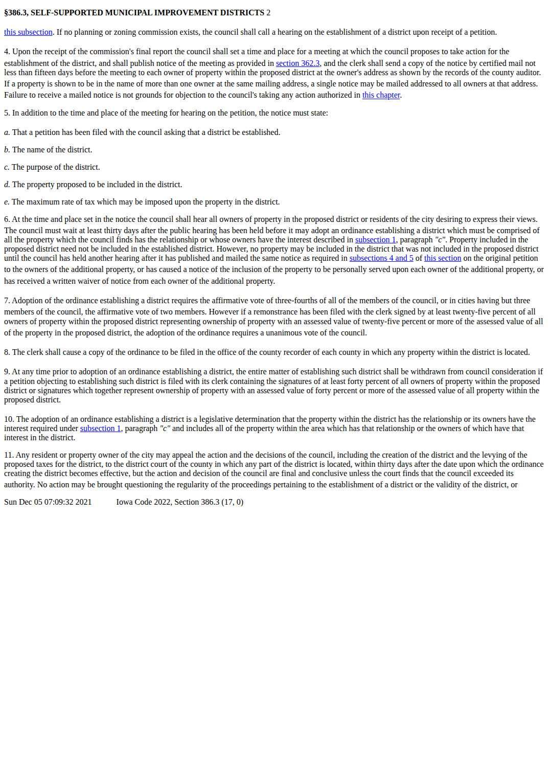§386.3, SELF-SUPPORTED MUNICIPAL IMPROVEMENT DISTRICTS 2
this subsection. If no planning or zoning commission exists, the council shall call a hearing on the establishment of a district upon receipt of a petition.
4. Upon the receipt of the commission's final report the council shall set a time and place for a meeting at which the council proposes to take action for the establishment of the district, and shall publish notice of the meeting as provided in section 362.3, and the clerk shall send a copy of the notice by certified mail not less than fifteen days before the meeting to each owner of property within the proposed district at the owner's address as shown by the records of the county auditor. If a property is shown to be in the name of more than one owner at the same mailing address, a single notice may be mailed addressed to all owners at that address. Failure to receive a mailed notice is not grounds for objection to the council's taking any action authorized in this chapter.
5. In addition to the time and place of the meeting for hearing on the petition, the notice must state:
a. That a petition has been filed with the council asking that a district be established.
b. The name of the district.
c. The purpose of the district.
d. The property proposed to be included in the district.
e. The maximum rate of tax which may be imposed upon the property in the district.
6. At the time and place set in the notice the council shall hear all owners of property in the proposed district or residents of the city desiring to express their views. The council must wait at least thirty days after the public hearing has been held before it may adopt an ordinance establishing a district which must be comprised of all the property which the council finds has the relationship or whose owners have the interest described in subsection 1, paragraph "c". Property included in the proposed district need not be included in the established district. However, no property may be included in the district that was not included in the proposed district until the council has held another hearing after it has published and mailed the same notice as required in subsections 4 and 5 of this section on the original petition to the owners of the additional property, or has caused a notice of the inclusion of the property to be personally served upon each owner of the additional property, or has received a written waiver of notice from each owner of the additional property.
7. Adoption of the ordinance establishing a district requires the affirmative vote of three-fourths of all of the members of the council, or in cities having but three members of the council, the affirmative vote of two members. However if a remonstrance has been filed with the clerk signed by at least twenty-five percent of all owners of property within the proposed district representing ownership of property with an assessed value of twenty-five percent or more of the assessed value of all of the property in the proposed district, the adoption of the ordinance requires a unanimous vote of the council.
8. The clerk shall cause a copy of the ordinance to be filed in the office of the county recorder of each county in which any property within the district is located.
9. At any time prior to adoption of an ordinance establishing a district, the entire matter of establishing such district shall be withdrawn from council consideration if a petition objecting to establishing such district is filed with its clerk containing the signatures of at least forty percent of all owners of property within the proposed district or signatures which together represent ownership of property with an assessed value of forty percent or more of the assessed value of all property within the proposed district.
10. The adoption of an ordinance establishing a district is a legislative determination that the property within the district has the relationship or its owners have the interest required under subsection 1, paragraph "c" and includes all of the property within the area which has that relationship or the owners of which have that interest in the district.
11. Any resident or property owner of the city may appeal the action and the decisions of the council, including the creation of the district and the levying of the proposed taxes for the district, to the district court of the county in which any part of the district is located, within thirty days after the date upon which the ordinance creating the district becomes effective, but the action and decision of the council are final and conclusive unless the court finds that the council exceeded its authority. No action may be brought questioning the regularity of the proceedings pertaining to the establishment of a district or the validity of the district, or
Sun Dec 05 07:09:32 2021 Iowa Code 2022, Section 386.3 (17, 0)